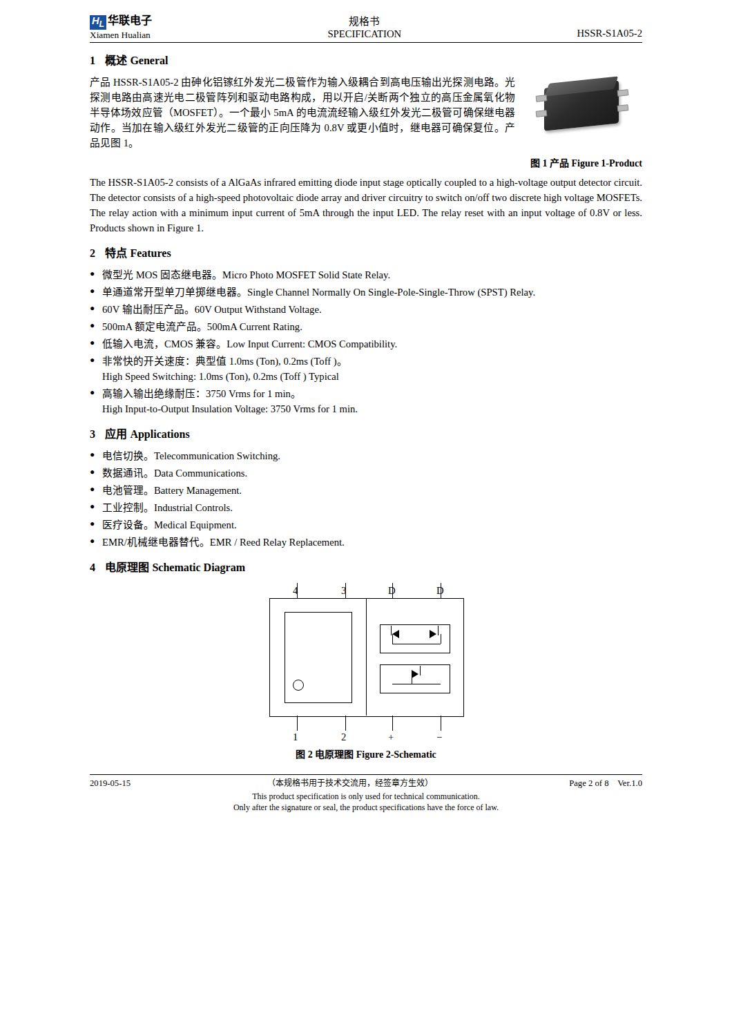HL 华联电子 Xiamen Hualian
规格书 SPECIFICATION
HSSR-S1A05-2
1概述 General
产品 HSSR-S1A05-2 由砷化铝镓红外发光二极管作为输入级耦合到高电压输出光探测电路。光探测电路由高速光电二极管阵列和驱动电路构成，用以开启/关断两个独立的高压金属氧化物半导体场效应管（MOSFET）。一个最小 5mA 的电流流经输入级红外发光二极管可确保继电器动作。当加在输入级红外发光二级管的正向压降为 0.8V 或更小值时，继电器可确保复位。产品见图 1。
图 1 产品 Figure 1-Product
The HSSR-S1A05-2 consists of a AlGaAs infrared emitting diode input stage optically coupled to a high-voltage output detector circuit. The detector consists of a high-speed photovoltaic diode array and driver circuitry to switch on/off two discrete high voltage MOSFETs. The relay action with a minimum input current of 5mA through the input LED. The relay reset with an input voltage of 0.8V or less. Products shown in Figure 1.
2特点 Features
微型光 MOS 固态继电器。Micro Photo MOSFET Solid State Relay.
单通道常开型单刀单掷继电器。Single Channel Normally On Single-Pole-Single-Throw (SPST) Relay.
60V 输出耐压产品。60V Output Withstand Voltage.
500mA 额定电流产品。500mA Current Rating.
低输入电流，CMOS 兼容。Low Input Current: CMOS Compatibility.
非常快的开关速度：典型值 1.0ms (Ton), 0.2ms (Toff )。 High Speed Switching: 1.0ms (Ton), 0.2ms (Toff ) Typical
高输入输出绝缘耐压：3750 Vrms for 1 min。 High Input-to-Output Insulation Voltage: 3750 Vrms for 1 min.
3应用 Applications
电信切换。Telecommunication Switching.
数据通讯。Data Communications.
电池管理。Battery Management.
工业控制。Industrial Controls.
医疗设备。Medical Equipment.
EMR/机械继电器替代。EMR / Reed Relay Replacement.
4电原理图 Schematic Diagram
4
3
D
D
1
2
+
−
图 2 电原理图 Figure 2-Schematic
2019-05-15
（本规格书用于技术交流用，经签章方生效）
Page 2 of 8 Ver.1.0
This product specification is only used for technical communication.
Only after the signature or seal, the product specifications have the force of law.